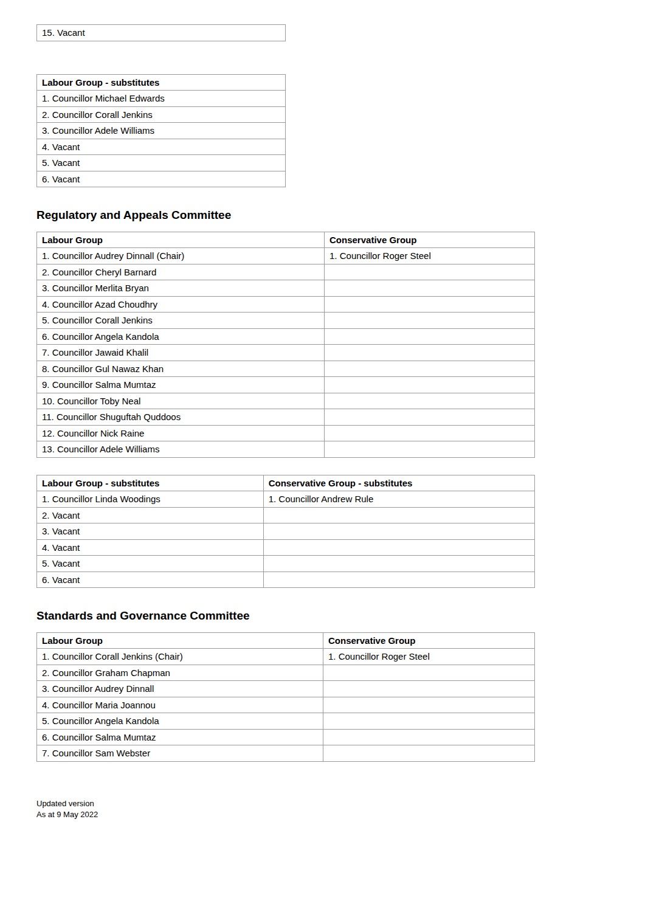| 15. Vacant |
| Labour Group - substitutes |
| --- |
| 1. Councillor Michael Edwards |
| 2. Councillor Corall Jenkins |
| 3. Councillor Adele Williams |
| 4. Vacant |
| 5. Vacant |
| 6. Vacant |
Regulatory and Appeals Committee
| Labour Group | Conservative Group |
| --- | --- |
| 1. Councillor Audrey Dinnall (Chair) | 1. Councillor Roger Steel |
| 2. Councillor Cheryl Barnard | |
| 3. Councillor Merlita Bryan | |
| 4. Councillor Azad Choudhry | |
| 5. Councillor Corall Jenkins | |
| 6. Councillor Angela Kandola | |
| 7. Councillor Jawaid Khalil | |
| 8. Councillor Gul Nawaz Khan | |
| 9. Councillor Salma Mumtaz | |
| 10. Councillor Toby Neal | |
| 11. Councillor Shuguftah Quddoos | |
| 12. Councillor Nick Raine | |
| 13. Councillor Adele Williams | |
| Labour Group - substitutes | Conservative Group - substitutes |
| --- | --- |
| 1. Councillor Linda Woodings | 1. Councillor Andrew Rule |
| 2. Vacant | |
| 3. Vacant | |
| 4. Vacant | |
| 5. Vacant | |
| 6. Vacant | |
Standards and Governance Committee
| Labour Group | Conservative Group |
| --- | --- |
| 1. Councillor Corall Jenkins (Chair) | 1. Councillor Roger Steel |
| 2. Councillor Graham Chapman | |
| 3. Councillor Audrey Dinnall | |
| 4. Councillor Maria Joannou | |
| 5. Councillor Angela Kandola | |
| 6. Councillor Salma Mumtaz | |
| 7. Councillor Sam Webster | |
Updated version
As at 9 May 2022